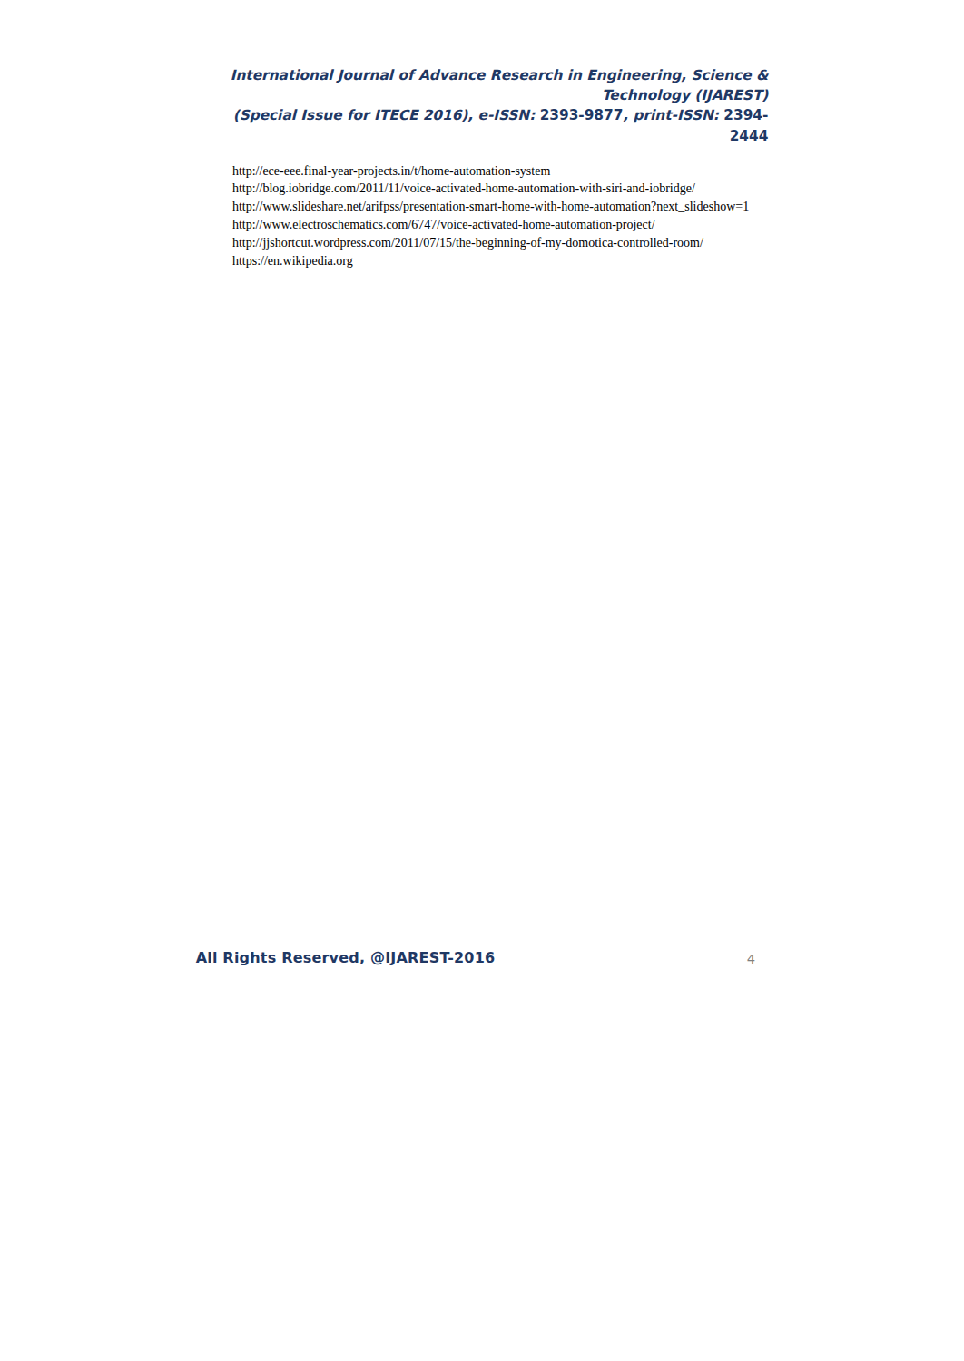International Journal of Advance Research in Engineering, Science & Technology (IJAREST)
(Special Issue for ITECE 2016), e-ISSN: 2393-9877, print-ISSN: 2394-2444
http://ece-eee.final-year-projects.in/t/home-automation-system
http://blog.iobridge.com/2011/11/voice-activated-home-automation-with-siri-and-iobridge/
http://www.slideshare.net/arifpss/presentation-smart-home-with-home-automation?next_slideshow=1
http://www.electroschematics.com/6747/voice-activated-home-automation-project/
http://jjshortcut.wordpress.com/2011/07/15/the-beginning-of-my-domotica-controlled-room/
https://en.wikipedia.org
All Rights Reserved, @IJAREST-2016
4